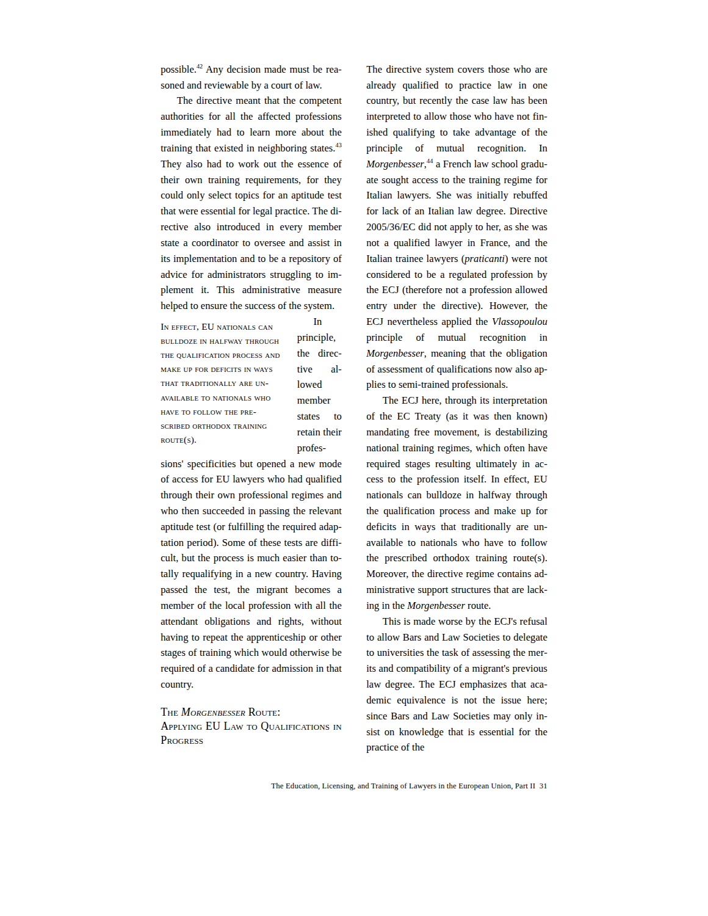possible.42 Any decision made must be reasoned and reviewable by a court of law.
The directive meant that the competent authorities for all the affected professions immediately had to learn more about the training that existed in neighboring states.43 They also had to work out the essence of their own training requirements, for they could only select topics for an aptitude test that were essential for legal practice. The directive also introduced in every member state a coordinator to oversee and assist in its implementation and to be a repository of advice for administrators struggling to implement it. This administrative measure helped to ensure the success of the system.
In effect, EU nationals can bulldoze in halfway through the qualification process and make up for deficits in ways that traditionally are unavailable to nationals who have to follow the prescribed orthodox training route(s).
In principle, the directive allowed member states to retain their professions' specificities but opened a new mode of access for EU lawyers who had qualified through their own professional regimes and who then succeeded in passing the relevant aptitude test (or fulfilling the required adaptation period). Some of these tests are difficult, but the process is much easier than totally requalifying in a new country. Having passed the test, the migrant becomes a member of the local profession with all the attendant obligations and rights, without having to repeat the apprenticeship or other stages of training which would otherwise be required of a candidate for admission in that country.
The Morgenbesser Route:
Applying EU Law to Qualifications in Progress
The directive system covers those who are already qualified to practice law in one country, but recently the case law has been interpreted to allow those who have not finished qualifying to take advantage of the principle of mutual recognition. In Morgenbesser,44 a French law school graduate sought access to the training regime for Italian lawyers. She was initially rebuffed for lack of an Italian law degree. Directive 2005/36/EC did not apply to her, as she was not a qualified lawyer in France, and the Italian trainee lawyers (praticanti) were not considered to be a regulated profession by the ECJ (therefore not a profession allowed entry under the directive). However, the ECJ nevertheless applied the Vlassopoulou principle of mutual recognition in Morgenbesser, meaning that the obligation of assessment of qualifications now also applies to semi-trained professionals.
The ECJ here, through its interpretation of the EC Treaty (as it was then known) mandating free movement, is destabilizing national training regimes, which often have required stages resulting ultimately in access to the profession itself. In effect, EU nationals can bulldoze in halfway through the qualification process and make up for deficits in ways that traditionally are unavailable to nationals who have to follow the prescribed orthodox training route(s). Moreover, the directive regime contains administrative support structures that are lacking in the Morgenbesser route.
This is made worse by the ECJ's refusal to allow Bars and Law Societies to delegate to universities the task of assessing the merits and compatibility of a migrant's previous law degree. The ECJ emphasizes that academic equivalence is not the issue here; since Bars and Law Societies may only insist on knowledge that is essential for the practice of the
The Education, Licensing, and Training of Lawyers in the European Union, Part II 31